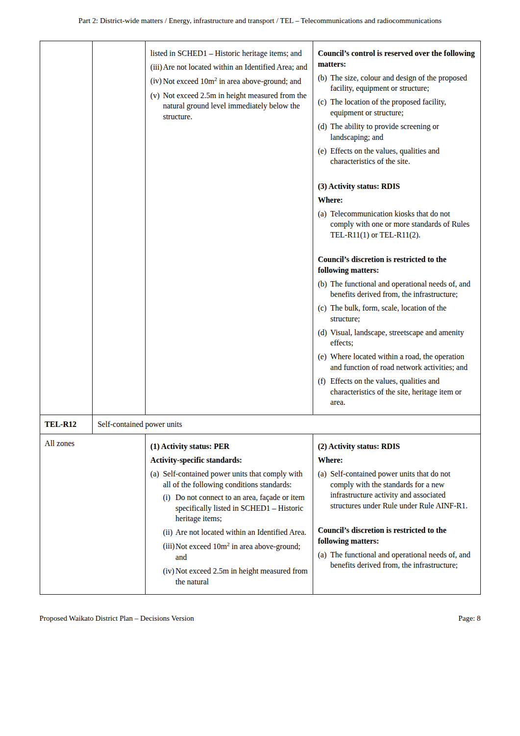Part 2: District-wide matters / Energy, infrastructure and transport / TEL – Telecommunications and radiocommunications
| | | listed in SCHED1 – Historic heritage items; and (iii) Are not located within an Identified Area; and (iv) Not exceed 10m 2 in area above-ground; and (v) Not exceed 2.5m in height measured from the natural ground level immediately below the structure. | Council’s control is reserved over the following matters: (b) The size, colour and design of the proposed facility, equipment or structure; (c) The location of the proposed facility, equipment or structure; (d) The ability to provide screening or landscaping; and (e) Effects on the values, qualities and characteristics of the site. (3) Activity status: RDIS Where: (a) Telecommunication kiosks that do not comply with one or more standards of Rules TEL-R11(1) or TEL-R11(2). Council’s discretion is restricted to the following matters: (b) The functional and operational needs of, and benefits derived from, the infrastructure; (c) The bulk, form, scale, location of the structure; (d) Visual, landscape, streetscape and amenity effects; (e) Where located within a road, the operation and function of road network activities; and (f) Effects on the values, qualities and characteristics of the site, heritage item or area. |
| TEL-R12 | Self-contained power units |
| All zones | (1) Activity status: PER Activity-specific standards: (a) Self-contained power units that comply with all of the following conditions standards: (i) Do not connect to an area, façade or item specifically listed in SCHED1 – Historic heritage items; (ii) Are not located within an Identified Area. (iii) Not exceed 10m 2 in area above-ground; and (iv) Not exceed 2.5m in height measured from the natural | (2) Activity status: RDIS Where: (a) Self-contained power units that do not comply with the standards for a new infrastructure activity and associated structures under Rule under Rule AINF-R1. Council’s discretion is restricted to the following matters: (a) The functional and operational needs of, and benefits derived from, the infrastructure; |
Proposed Waikato District Plan – Decisions Version Page: 8